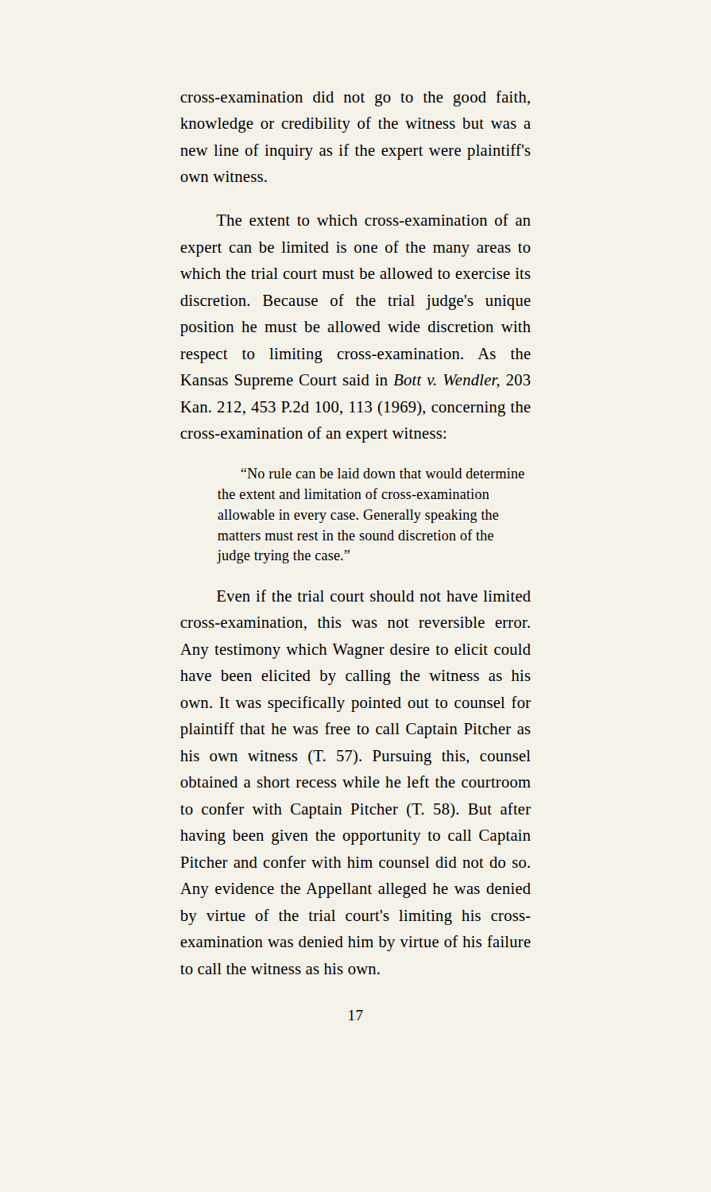cross-examination did not go to the good faith, knowledge or credibility of the witness but was a new line of inquiry as if the expert were plaintiff's own witness.
The extent to which cross-examination of an expert can be limited is one of the many areas to which the trial court must be allowed to exercise its discretion. Because of the trial judge's unique position he must be allowed wide discretion with respect to limiting cross-examination. As the Kansas Supreme Court said in Bott v. Wendler, 203 Kan. 212, 453 P.2d 100, 113 (1969), concerning the cross-examination of an expert witness:
“No rule can be laid down that would determine the extent and limitation of cross-examination allowable in every case. Generally speaking the matters must rest in the sound discretion of the judge trying the case.”
Even if the trial court should not have limited cross-examination, this was not reversible error. Any testimony which Wagner desire to elicit could have been elicited by calling the witness as his own. It was specifically pointed out to counsel for plaintiff that he was free to call Captain Pitcher as his own witness (T. 57). Pursuing this, counsel obtained a short recess while he left the courtroom to confer with Captain Pitcher (T. 58). But after having been given the opportunity to call Captain Pitcher and confer with him counsel did not do so. Any evidence the Appellant alleged he was denied by virtue of the trial court's limiting his cross-examination was denied him by virtue of his failure to call the witness as his own.
17